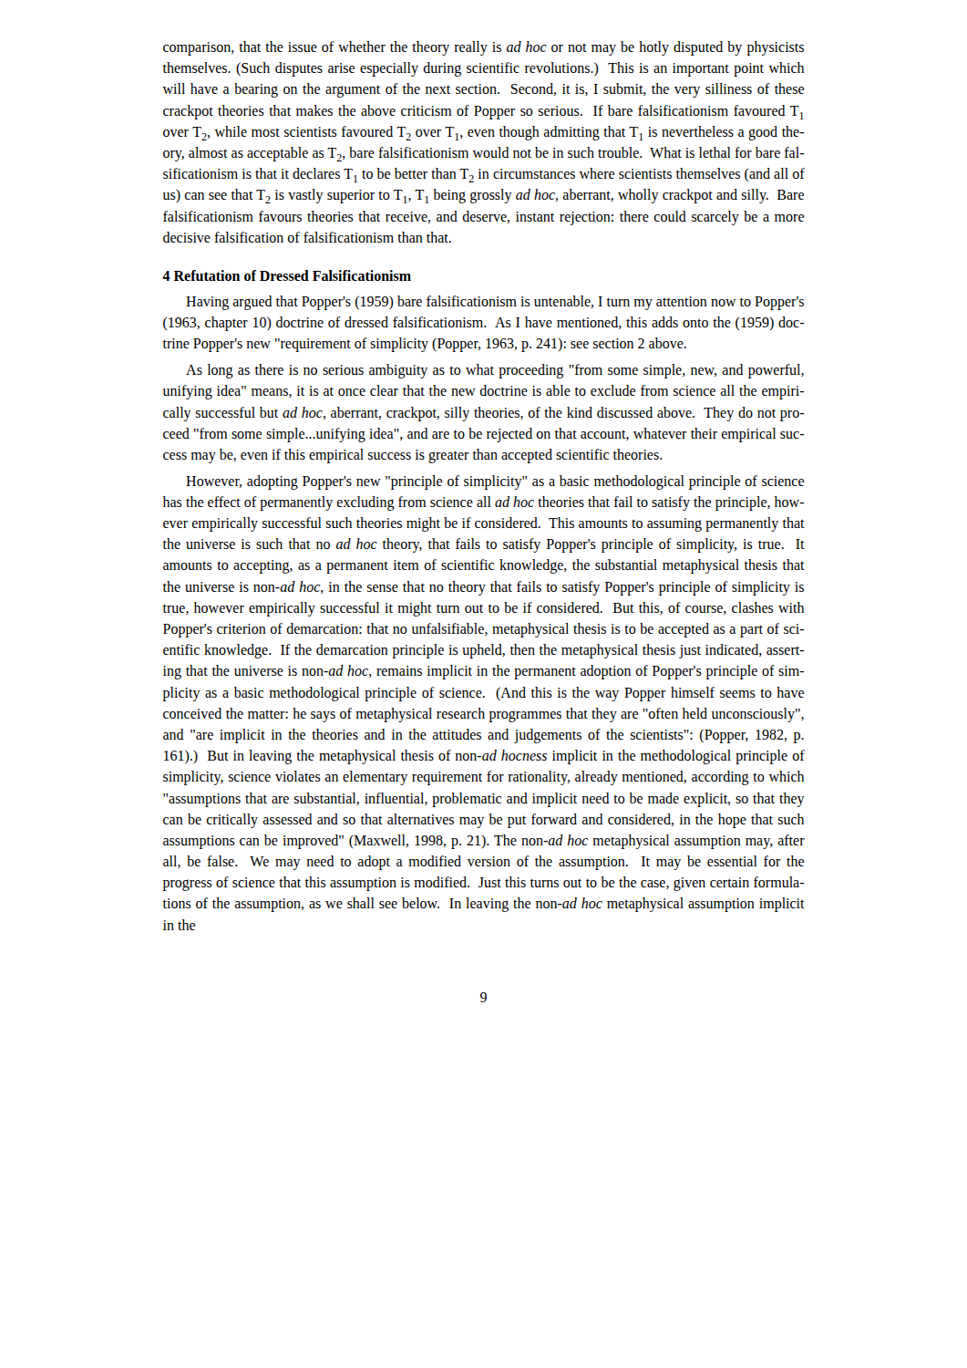comparison, that the issue of whether the theory really is ad hoc or not may be hotly disputed by physicists themselves. (Such disputes arise especially during scientific revolutions.) This is an important point which will have a bearing on the argument of the next section. Second, it is, I submit, the very silliness of these crackpot theories that makes the above criticism of Popper so serious. If bare falsificationism favoured T1 over T2, while most scientists favoured T2 over T1, even though admitting that T1 is nevertheless a good theory, almost as acceptable as T2, bare falsificationism would not be in such trouble. What is lethal for bare falsificationism is that it declares T1 to be better than T2 in circumstances where scientists themselves (and all of us) can see that T2 is vastly superior to T1, T1 being grossly ad hoc, aberrant, wholly crackpot and silly. Bare falsificationism favours theories that receive, and deserve, instant rejection: there could scarcely be a more decisive falsification of falsificationism than that.
4 Refutation of Dressed Falsificationism
Having argued that Popper's (1959) bare falsificationism is untenable, I turn my attention now to Popper's (1963, chapter 10) doctrine of dressed falsificationism. As I have mentioned, this adds onto the (1959) doctrine Popper's new "requirement of simplicity (Popper, 1963, p. 241): see section 2 above.
As long as there is no serious ambiguity as to what proceeding "from some simple, new, and powerful, unifying idea" means, it is at once clear that the new doctrine is able to exclude from science all the empirically successful but ad hoc, aberrant, crackpot, silly theories, of the kind discussed above. They do not proceed "from some simple...unifying idea", and are to be rejected on that account, whatever their empirical success may be, even if this empirical success is greater than accepted scientific theories.
However, adopting Popper's new "principle of simplicity" as a basic methodological principle of science has the effect of permanently excluding from science all ad hoc theories that fail to satisfy the principle, however empirically successful such theories might be if considered. This amounts to assuming permanently that the universe is such that no ad hoc theory, that fails to satisfy Popper's principle of simplicity, is true. It amounts to accepting, as a permanent item of scientific knowledge, the substantial metaphysical thesis that the universe is non-ad hoc, in the sense that no theory that fails to satisfy Popper's principle of simplicity is true, however empirically successful it might turn out to be if considered. But this, of course, clashes with Popper's criterion of demarcation: that no unfalsifiable, metaphysical thesis is to be accepted as a part of scientific knowledge. If the demarcation principle is upheld, then the metaphysical thesis just indicated, asserting that the universe is non-ad hoc, remains implicit in the permanent adoption of Popper's principle of simplicity as a basic methodological principle of science. (And this is the way Popper himself seems to have conceived the matter: he says of metaphysical research programmes that they are "often held unconsciously", and "are implicit in the theories and in the attitudes and judgements of the scientists": (Popper, 1982, p. 161).) But in leaving the metaphysical thesis of non-ad hocness implicit in the methodological principle of simplicity, science violates an elementary requirement for rationality, already mentioned, according to which "assumptions that are substantial, influential, problematic and implicit need to be made explicit, so that they can be critically assessed and so that alternatives may be put forward and considered, in the hope that such assumptions can be improved" (Maxwell, 1998, p. 21). The non-ad hoc metaphysical assumption may, after all, be false. We may need to adopt a modified version of the assumption. It may be essential for the progress of science that this assumption is modified. Just this turns out to be the case, given certain formulations of the assumption, as we shall see below. In leaving the non-ad hoc metaphysical assumption implicit in the
9